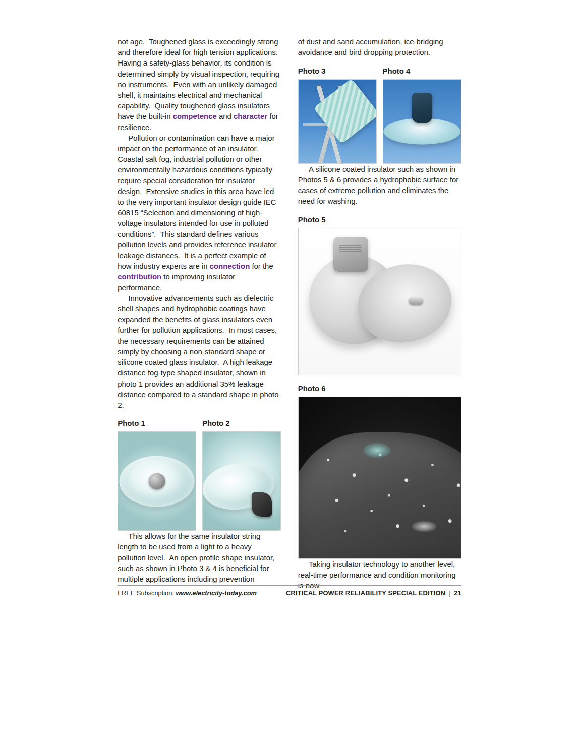not age. Toughened glass is exceedingly strong and therefore ideal for high tension applications. Having a safety-glass behavior, its condition is determined simply by visual inspection, requiring no instruments. Even with an unlikely damaged shell, it maintains electrical and mechanical capability. Quality toughened glass insulators have the built-in competence and character for resilience.
Pollution or contamination can have a major impact on the performance of an insulator. Coastal salt fog, industrial pollution or other environmentally hazardous conditions typically require special consideration for insulator design. Extensive studies in this area have led to the very important insulator design guide IEC 60815 “Selection and dimensioning of high-voltage insulators intended for use in polluted conditions”. This standard defines various pollution levels and provides reference insulator leakage distances. It is a perfect example of how industry experts are in connection for the contribution to improving insulator performance.
Innovative advancements such as dielectric shell shapes and hydrophobic coatings have expanded the benefits of glass insulators even further for pollution applications. In most cases, the necessary requirements can be attained simply by choosing a non-standard shape or silicone coated glass insulator. A high leakage distance fog-type shaped insulator, shown in photo 1 provides an additional 35% leakage distance compared to a standard shape in photo 2.
Photo 1
Photo 2
This allows for the same insulator string length to be used from a light to a heavy pollution level. An open profile shape insulator, such as shown in Photo 3 & 4 is beneficial for multiple applications including prevention
of dust and sand accumulation, ice-bridging avoidance and bird dropping protection.
Photo 3
Photo 4
A silicone coated insulator such as shown in Photos 5 & 6 provides a hydrophobic surface for cases of extreme pollution and eliminates the need for washing.
Photo 5
Photo 6
Taking insulator technology to another level, real-time performance and condition monitoring is now
FREE Subscription: www.electricity-today.com
CRITICAL POWER RELIABILITY SPECIAL EDITION | 21